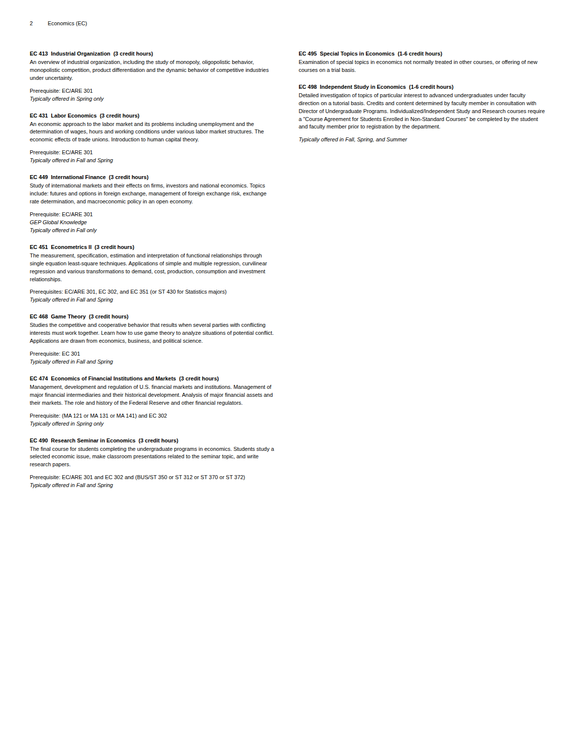2 Economics (EC)
EC 413 Industrial Organization (3 credit hours)
An overview of industrial organization, including the study of monopoly, oligopolistic behavior, monopolistic competition, product differentiation and the dynamic behavior of competitive industries under uncertainty.
Prerequisite: EC/ARE 301
Typically offered in Spring only
EC 431 Labor Economics (3 credit hours)
An economic approach to the labor market and its problems including unemployment and the determination of wages, hours and working conditions under various labor market structures. The economic effects of trade unions. Introduction to human capital theory.
Prerequisite: EC/ARE 301
Typically offered in Fall and Spring
EC 449 International Finance (3 credit hours)
Study of international markets and their effects on firms, investors and national economics. Topics include: futures and options in foreign exchange, management of foreign exchange risk, exchange rate determination, and macroeconomic policy in an open economy.
Prerequisite: EC/ARE 301
GEP Global Knowledge
Typically offered in Fall only
EC 451 Econometrics II (3 credit hours)
The measurement, specification, estimation and interpretation of functional relationships through single equation least-square techniques. Applications of simple and multiple regression, curvilinear regression and various transformations to demand, cost, production, consumption and investment relationships.
Prerequisites: EC/ARE 301, EC 302, and EC 351 (or ST 430 for Statistics majors)
Typically offered in Fall and Spring
EC 468 Game Theory (3 credit hours)
Studies the competitive and cooperative behavior that results when several parties with conflicting interests must work together. Learn how to use game theory to analyze situations of potential conflict. Applications are drawn from economics, business, and political science.
Prerequisite: EC 301
Typically offered in Fall and Spring
EC 474 Economics of Financial Institutions and Markets (3 credit hours)
Management, development and regulation of U.S. financial markets and institutions. Management of major financial intermediaries and their historical development. Analysis of major financial assets and their markets. The role and history of the Federal Reserve and other financial regulators.
Prerequisite: (MA 121 or MA 131 or MA 141) and EC 302
Typically offered in Spring only
EC 490 Research Seminar in Economics (3 credit hours)
The final course for students completing the undergraduate programs in economics. Students study a selected economic issue, make classroom presentations related to the seminar topic, and write research papers.
Prerequisite: EC/ARE 301 and EC 302 and (BUS/ST 350 or ST 312 or ST 370 or ST 372)
Typically offered in Fall and Spring
EC 495 Special Topics in Economics (1-6 credit hours)
Examination of special topics in economics not normally treated in other courses, or offering of new courses on a trial basis.
EC 498 Independent Study in Economics (1-6 credit hours)
Detailed investigation of topics of particular interest to advanced undergraduates under faculty direction on a tutorial basis. Credits and content determined by faculty member in consultation with Director of Undergraduate Programs. Individualized/Independent Study and Research courses require a "Course Agreement for Students Enrolled in Non-Standard Courses" be completed by the student and faculty member prior to registration by the department.
Typically offered in Fall, Spring, and Summer